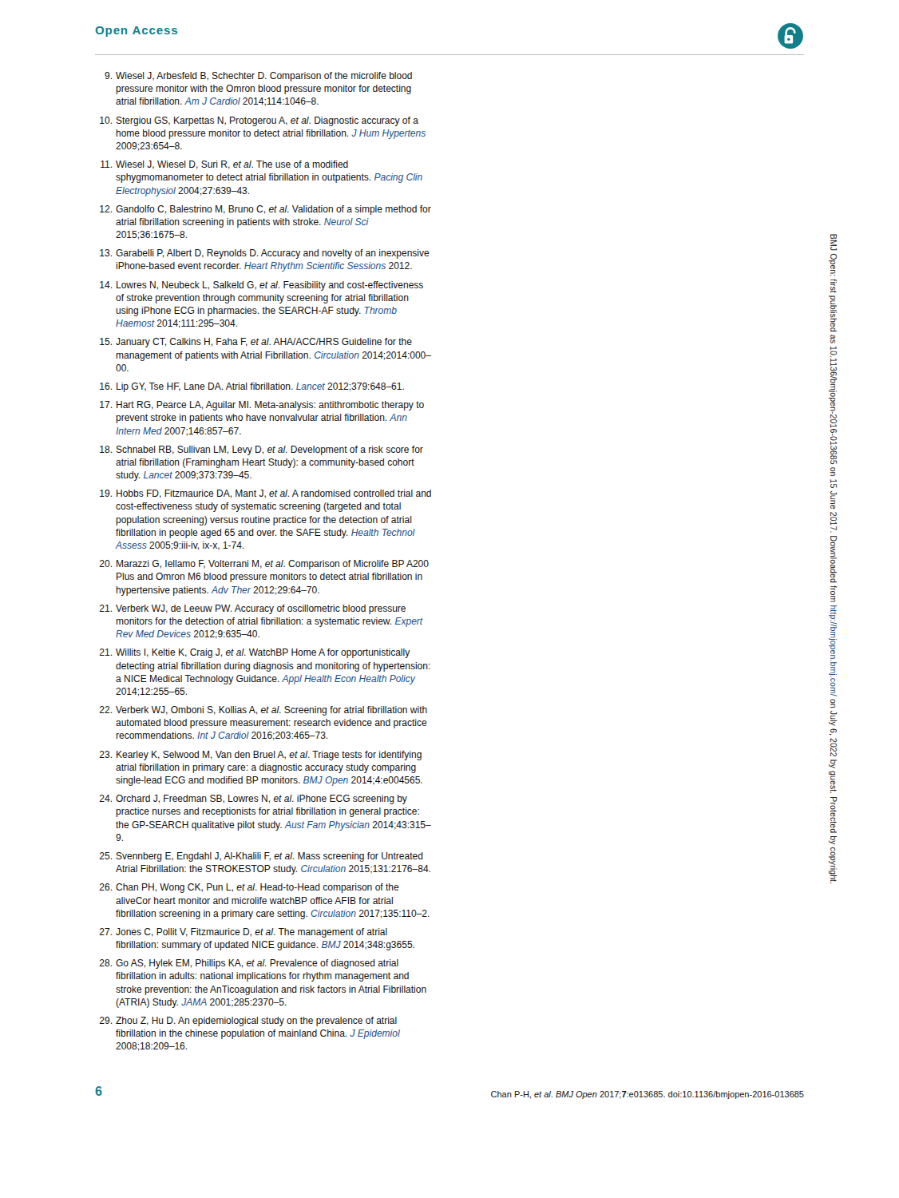Open Access
Wiesel J, Arbesfeld B, Schechter D. Comparison of the microlife blood pressure monitor with the Omron blood pressure monitor for detecting atrial fibrillation. Am J Cardiol 2014;114:1046–8.
Stergiou GS, Karpettas N, Protogerou A, et al. Diagnostic accuracy of a home blood pressure monitor to detect atrial fibrillation. J Hum Hypertens 2009;23:654–8.
Wiesel J, Wiesel D, Suri R, et al. The use of a modified sphygmomanometer to detect atrial fibrillation in outpatients. Pacing Clin Electrophysiol 2004;27:639–43.
Gandolfo C, Balestrino M, Bruno C, et al. Validation of a simple method for atrial fibrillation screening in patients with stroke. Neurol Sci 2015;36:1675–8.
Garabelli P, Albert D, Reynolds D. Accuracy and novelty of an inexpensive iPhone-based event recorder. Heart Rhythm Scientific Sessions 2012.
Lowres N, Neubeck L, Salkeld G, et al. Feasibility and cost-effectiveness of stroke prevention through community screening for atrial fibrillation using iPhone ECG in pharmacies. the SEARCH-AF study. Thromb Haemost 2014;111:295–304.
January CT, Calkins H, Faha F, et al. AHA/ACC/HRS Guideline for the management of patients with Atrial Fibrillation. Circulation 2014;2014:000–00.
Lip GY, Tse HF, Lane DA. Atrial fibrillation. Lancet 2012;379:648–61.
Hart RG, Pearce LA, Aguilar MI. Meta-analysis: antithrombotic therapy to prevent stroke in patients who have nonvalvular atrial fibrillation. Ann Intern Med 2007;146:857–67.
Schnabel RB, Sullivan LM, Levy D, et al. Development of a risk score for atrial fibrillation (Framingham Heart Study): a community-based cohort study. Lancet 2009;373:739–45.
Hobbs FD, Fitzmaurice DA, Mant J, et al. A randomised controlled trial and cost-effectiveness study of systematic screening (targeted and total population screening) versus routine practice for the detection of atrial fibrillation in people aged 65 and over. the SAFE study. Health Technol Assess 2005;9:iii-iv, ix-x, 1-74.
Marazzi G, Iellamo F, Volterrani M, et al. Comparison of Microlife BP A200 Plus and Omron M6 blood pressure monitors to detect atrial fibrillation in hypertensive patients. Adv Ther 2012;29:64–70.
Verberk WJ, de Leeuw PW. Accuracy of oscillometric blood pressure monitors for the detection of atrial fibrillation: a systematic review. Expert Rev Med Devices 2012;9:635–40.
Willits I, Keltie K, Craig J, et al. WatchBP Home A for opportunistically detecting atrial fibrillation during diagnosis and monitoring of hypertension: a NICE Medical Technology Guidance. Appl Health Econ Health Policy 2014;12:255–65.
Verberk WJ, Omboni S, Kollias A, et al. Screening for atrial fibrillation with automated blood pressure measurement: research evidence and practice recommendations. Int J Cardiol 2016;203:465–73.
Kearley K, Selwood M, Van den Bruel A, et al. Triage tests for identifying atrial fibrillation in primary care: a diagnostic accuracy study comparing single-lead ECG and modified BP monitors. BMJ Open 2014;4:e004565.
Orchard J, Freedman SB, Lowres N, et al. iPhone ECG screening by practice nurses and receptionists for atrial fibrillation in general practice: the GP-SEARCH qualitative pilot study. Aust Fam Physician 2014;43:315–9.
Svennberg E, Engdahl J, Al-Khalili F, et al. Mass screening for Untreated Atrial Fibrillation: the STROKESTOP study. Circulation 2015;131:2176–84.
Chan PH, Wong CK, Pun L, et al. Head-to-Head comparison of the aliveCor heart monitor and microlife watchBP office AFIB for atrial fibrillation screening in a primary care setting. Circulation 2017;135:110–2.
Jones C, Pollit V, Fitzmaurice D, et al. The management of atrial fibrillation: summary of updated NICE guidance. BMJ 2014;348:g3655.
Go AS, Hylek EM, Phillips KA, et al. Prevalence of diagnosed atrial fibrillation in adults: national implications for rhythm management and stroke prevention: the AnTicoagulation and risk factors in Atrial Fibrillation (ATRIA) Study. JAMA 2001;285:2370–5.
Zhou Z, Hu D. An epidemiological study on the prevalence of atrial fibrillation in the chinese population of mainland China. J Epidemiol 2008;18:209–16.
BMJ Open: first published as 10.1136/bmjopen-2016-013685 on 15 June 2017. Downloaded from http://bmjopen.bmj.com/ on July 6, 2022 by guest. Protected by copyright.
6
Chan P-H, et al. BMJ Open 2017;7:e013685. doi:10.1136/bmjopen-2016-013685